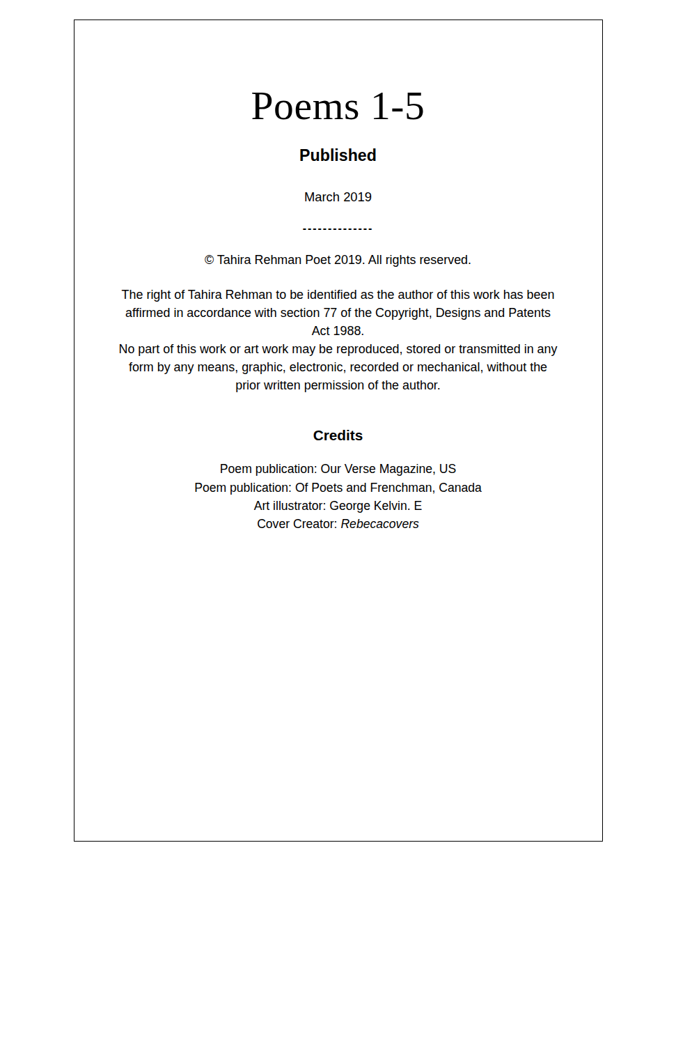Poems 1-5
Published
March 2019
--------------
© Tahira Rehman Poet 2019. All rights reserved.
The right of Tahira Rehman to be identified as the author of this work has been affirmed in accordance with section 77 of the Copyright, Designs and Patents Act 1988.
No part of this work or art work may be reproduced, stored or transmitted in any form by any means, graphic, electronic, recorded or mechanical, without the prior written permission of the author.
Credits
Poem publication: Our Verse Magazine, US
Poem publication: Of Poets and Frenchman, Canada
Art illustrator: George Kelvin. E
Cover Creator: Rebecacovers